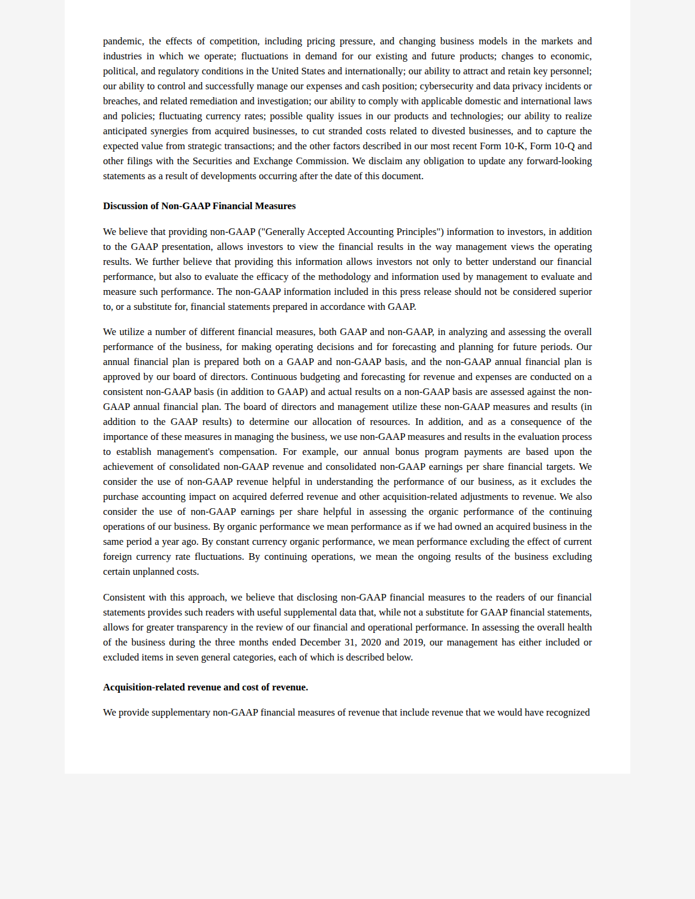pandemic, the effects of competition, including pricing pressure, and changing business models in the markets and industries in which we operate; fluctuations in demand for our existing and future products; changes to economic, political, and regulatory conditions in the United States and internationally; our ability to attract and retain key personnel; our ability to control and successfully manage our expenses and cash position; cybersecurity and data privacy incidents or breaches, and related remediation and investigation; our ability to comply with applicable domestic and international laws and policies; fluctuating currency rates; possible quality issues in our products and technologies; our ability to realize anticipated synergies from acquired businesses, to cut stranded costs related to divested businesses, and to capture the expected value from strategic transactions; and the other factors described in our most recent Form 10-K, Form 10-Q and other filings with the Securities and Exchange Commission. We disclaim any obligation to update any forward-looking statements as a result of developments occurring after the date of this document.
Discussion of Non-GAAP Financial Measures
We believe that providing non-GAAP ("Generally Accepted Accounting Principles") information to investors, in addition to the GAAP presentation, allows investors to view the financial results in the way management views the operating results. We further believe that providing this information allows investors not only to better understand our financial performance, but also to evaluate the efficacy of the methodology and information used by management to evaluate and measure such performance. The non-GAAP information included in this press release should not be considered superior to, or a substitute for, financial statements prepared in accordance with GAAP.
We utilize a number of different financial measures, both GAAP and non-GAAP, in analyzing and assessing the overall performance of the business, for making operating decisions and for forecasting and planning for future periods. Our annual financial plan is prepared both on a GAAP and non-GAAP basis, and the non-GAAP annual financial plan is approved by our board of directors. Continuous budgeting and forecasting for revenue and expenses are conducted on a consistent non-GAAP basis (in addition to GAAP) and actual results on a non-GAAP basis are assessed against the non-GAAP annual financial plan. The board of directors and management utilize these non-GAAP measures and results (in addition to the GAAP results) to determine our allocation of resources. In addition, and as a consequence of the importance of these measures in managing the business, we use non-GAAP measures and results in the evaluation process to establish management's compensation. For example, our annual bonus program payments are based upon the achievement of consolidated non-GAAP revenue and consolidated non-GAAP earnings per share financial targets. We consider the use of non-GAAP revenue helpful in understanding the performance of our business, as it excludes the purchase accounting impact on acquired deferred revenue and other acquisition-related adjustments to revenue. We also consider the use of non-GAAP earnings per share helpful in assessing the organic performance of the continuing operations of our business. By organic performance we mean performance as if we had owned an acquired business in the same period a year ago. By constant currency organic performance, we mean performance excluding the effect of current foreign currency rate fluctuations. By continuing operations, we mean the ongoing results of the business excluding certain unplanned costs.
Consistent with this approach, we believe that disclosing non-GAAP financial measures to the readers of our financial statements provides such readers with useful supplemental data that, while not a substitute for GAAP financial statements, allows for greater transparency in the review of our financial and operational performance. In assessing the overall health of the business during the three months ended December 31, 2020 and 2019, our management has either included or excluded items in seven general categories, each of which is described below.
Acquisition-related revenue and cost of revenue.
We provide supplementary non-GAAP financial measures of revenue that include revenue that we would have recognized